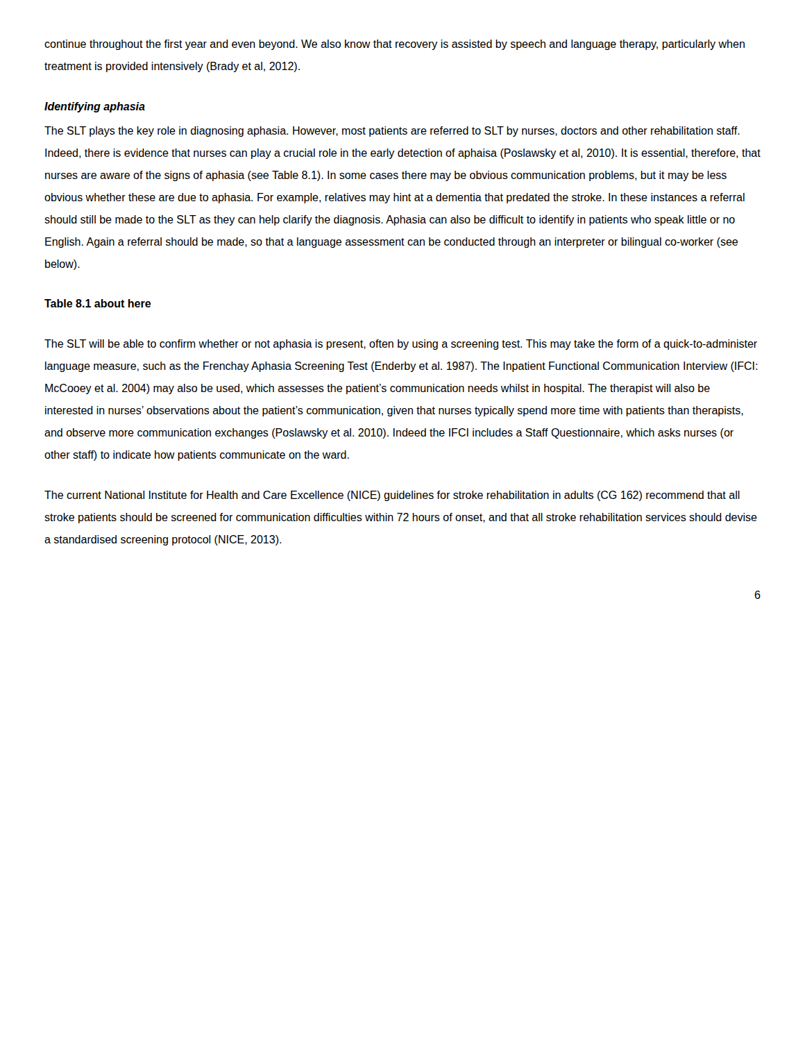continue throughout the first year and even beyond. We also know that recovery is assisted by speech and language therapy, particularly when treatment is provided intensively (Brady et al, 2012).
Identifying aphasia
The SLT plays the key role in diagnosing aphasia. However, most patients are referred to SLT by nurses, doctors and other rehabilitation staff. Indeed, there is evidence that nurses can play a crucial role in the early detection of aphaisa (Poslawsky et al, 2010). It is essential, therefore, that nurses are aware of the signs of aphasia (see Table 8.1). In some cases there may be obvious communication problems, but it may be less obvious whether these are due to aphasia. For example, relatives may hint at a dementia that predated the stroke. In these instances a referral should still be made to the SLT as they can help clarify the diagnosis. Aphasia can also be difficult to identify in patients who speak little or no English. Again a referral should be made, so that a language assessment can be conducted through an interpreter or bilingual co-worker (see below).
Table 8.1 about here
The SLT will be able to confirm whether or not aphasia is present, often by using a screening test. This may take the form of a quick-to-administer language measure, such as the Frenchay Aphasia Screening Test (Enderby et al. 1987). The Inpatient Functional Communication Interview (IFCI: McCooey et al. 2004) may also be used, which assesses the patient’s communication needs whilst in hospital. The therapist will also be interested in nurses’ observations about the patient’s communication, given that nurses typically spend more time with patients than therapists, and observe more communication exchanges (Poslawsky et al. 2010). Indeed the IFCI includes a Staff Questionnaire, which asks nurses (or other staff) to indicate how patients communicate on the ward.
The current National Institute for Health and Care Excellence (NICE) guidelines for stroke rehabilitation in adults (CG 162) recommend that all stroke patients should be screened for communication difficulties within 72 hours of onset, and that all stroke rehabilitation services should devise a standardised screening protocol (NICE, 2013).
6